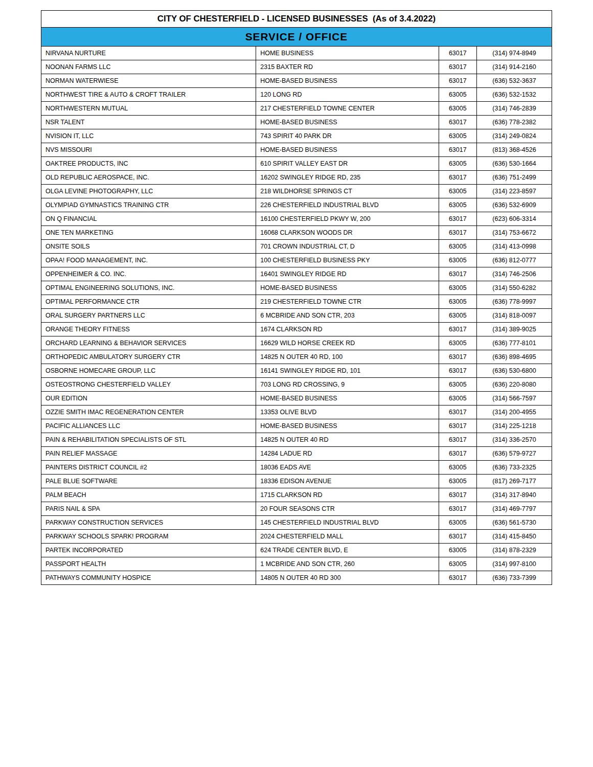CITY OF CHESTERFIELD - LICENSED BUSINESSES (As of 3.4.2022)
| SERVICE / OFFICE |
| --- |
| NIRVANA NURTURE | HOME BUSINESS | 63017 | (314) 974-8949 |
| NOONAN FARMS LLC | 2315 BAXTER RD | 63017 | (314) 914-2160 |
| NORMAN WATERWIESE | HOME-BASED BUSINESS | 63017 | (636) 532-3637 |
| NORTHWEST TIRE & AUTO & CROFT TRAILER | 120 LONG RD | 63005 | (636) 532-1532 |
| NORTHWESTERN MUTUAL | 217 CHESTERFIELD TOWNE CENTER | 63005 | (314) 746-2839 |
| NSR TALENT | HOME-BASED BUSINESS | 63017 | (636) 778-2382 |
| NVISION IT, LLC | 743 SPIRIT 40 PARK DR | 63005 | (314) 249-0824 |
| NVS MISSOURI | HOME-BASED BUSINESS | 63017 | (813) 368-4526 |
| OAKTREE PRODUCTS, INC | 610 SPIRIT VALLEY EAST DR | 63005 | (636) 530-1664 |
| OLD REPUBLIC AEROSPACE, INC. | 16202 SWINGLEY RIDGE RD, 235 | 63017 | (636) 751-2499 |
| OLGA LEVINE PHOTOGRAPHY, LLC | 218 WILDHORSE SPRINGS CT | 63005 | (314) 223-8597 |
| OLYMPIAD GYMNASTICS TRAINING CTR | 226 CHESTERFIELD INDUSTRIAL BLVD | 63005 | (636) 532-6909 |
| ON Q FINANCIAL | 16100 CHESTERFIELD PKWY W, 200 | 63017 | (623) 606-3314 |
| ONE TEN MARKETING | 16068 CLARKSON WOODS DR | 63017 | (314) 753-6672 |
| ONSITE SOILS | 701 CROWN INDUSTRIAL CT, D | 63005 | (314) 413-0998 |
| OPAA! FOOD MANAGEMENT, INC. | 100 CHESTERFIELD BUSINESS PKY | 63005 | (636) 812-0777 |
| OPPENHEIMER & CO. INC. | 16401 SWINGLEY RIDGE RD | 63017 | (314) 746-2506 |
| OPTIMAL ENGINEERING SOLUTIONS, INC. | HOME-BASED BUSINESS | 63005 | (314) 550-6282 |
| OPTIMAL PERFORMANCE CTR | 219 CHESTERFIELD TOWNE CTR | 63005 | (636) 778-9997 |
| ORAL SURGERY PARTNERS LLC | 6 MCBRIDE AND SON CTR, 203 | 63005 | (314) 818-0097 |
| ORANGE THEORY FITNESS | 1674 CLARKSON RD | 63017 | (314) 389-9025 |
| ORCHARD LEARNING & BEHAVIOR SERVICES | 16629 WILD HORSE CREEK RD | 63005 | (636) 777-8101 |
| ORTHOPEDIC AMBULATORY SURGERY CTR | 14825 N OUTER 40 RD, 100 | 63017 | (636) 898-4695 |
| OSBORNE HOMECARE GROUP, LLC | 16141 SWINGLEY RIDGE RD, 101 | 63017 | (636) 530-6800 |
| OSTEOSTRONG CHESTERFIELD VALLEY | 703 LONG RD CROSSING, 9 | 63005 | (636) 220-8080 |
| OUR EDITION | HOME-BASED BUSINESS | 63005 | (314) 566-7597 |
| OZZIE SMITH IMAC REGENERATION CENTER | 13353 OLIVE BLVD | 63017 | (314) 200-4955 |
| PACIFIC ALLIANCES LLC | HOME-BASED BUSINESS | 63017 | (314) 225-1218 |
| PAIN & REHABILITATION SPECIALISTS OF STL | 14825 N OUTER 40 RD | 63017 | (314) 336-2570 |
| PAIN RELIEF MASSAGE | 14284 LADUE RD | 63017 | (636) 579-9727 |
| PAINTERS DISTRICT COUNCIL #2 | 18036 EADS AVE | 63005 | (636) 733-2325 |
| PALE BLUE SOFTWARE | 18336 EDISON AVENUE | 63005 | (817) 269-7177 |
| PALM BEACH | 1715 CLARKSON RD | 63017 | (314) 317-8940 |
| PARIS NAIL & SPA | 20 FOUR SEASONS CTR | 63017 | (314) 469-7797 |
| PARKWAY CONSTRUCTION SERVICES | 145 CHESTERFIELD INDUSTRIAL BLVD | 63005 | (636) 561-5730 |
| PARKWAY SCHOOLS SPARK! PROGRAM | 2024 CHESTERFIELD MALL | 63017 | (314) 415-8450 |
| PARTEK INCORPORATED | 624 TRADE CENTER BLVD, E | 63005 | (314) 878-2329 |
| PASSPORT HEALTH | 1 MCBRIDE AND SON CTR, 260 | 63005 | (314) 997-8100 |
| PATHWAYS COMMUNITY HOSPICE | 14805 N OUTER 40 RD 300 | 63017 | (636) 733-7399 |